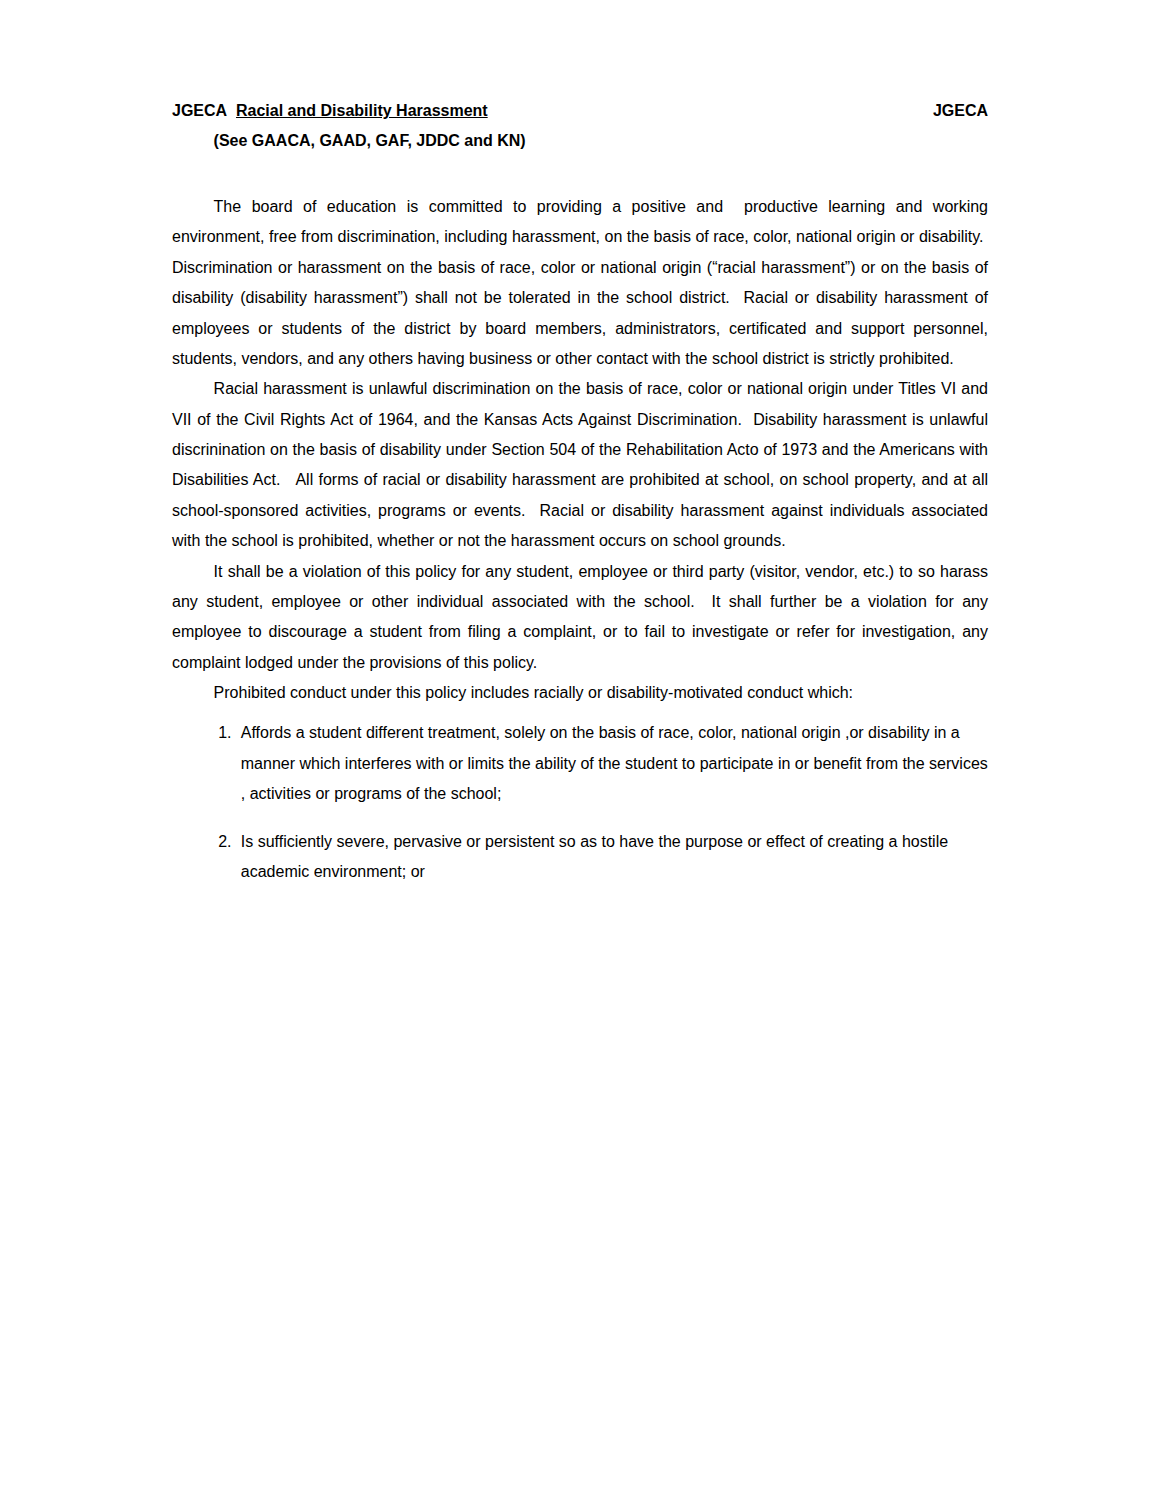JGECA Racial and Disability Harassment JGECA
(See GAACA, GAAD, GAF, JDDC and KN)
The board of education is committed to providing a positive and productive learning and working environment, free from discrimination, including harassment, on the basis of race, color, national origin or disability. Discrimination or harassment on the basis of race, color or national origin (“racial harassment”) or on the basis of disability (disability harassment”) shall not be tolerated in the school district. Racial or disability harassment of employees or students of the district by board members, administrators, certificated and support personnel, students, vendors, and any others having business or other contact with the school district is strictly prohibited.
Racial harassment is unlawful discrimination on the basis of race, color or national origin under Titles VI and VII of the Civil Rights Act of 1964, and the Kansas Acts Against Discrimination. Disability harassment is unlawful discrinination on the basis of disability under Section 504 of the Rehabilitation Acto of 1973 and the Americans with Disabilities Act. All forms of racial or disability harassment are prohibited at school, on school property, and at all school-sponsored activities, programs or events. Racial or disability harassment against individuals associated with the school is prohibited, whether or not the harassment occurs on school grounds.
It shall be a violation of this policy for any student, employee or third party (visitor, vendor, etc.) to so harass any student, employee or other individual associated with the school. It shall further be a violation for any employee to discourage a student from filing a complaint, or to fail to investigate or refer for investigation, any complaint lodged under the provisions of this policy.
Prohibited conduct under this policy includes racially or disability-motivated conduct which:
Affords a student different treatment, solely on the basis of race, color, national origin ,or disability in a manner which interferes with or limits the ability of the student to participate in or benefit from the services , activities or programs of the school;
Is sufficiently severe, pervasive or persistent so as to have the purpose or effect of creating a hostile academic environment; or